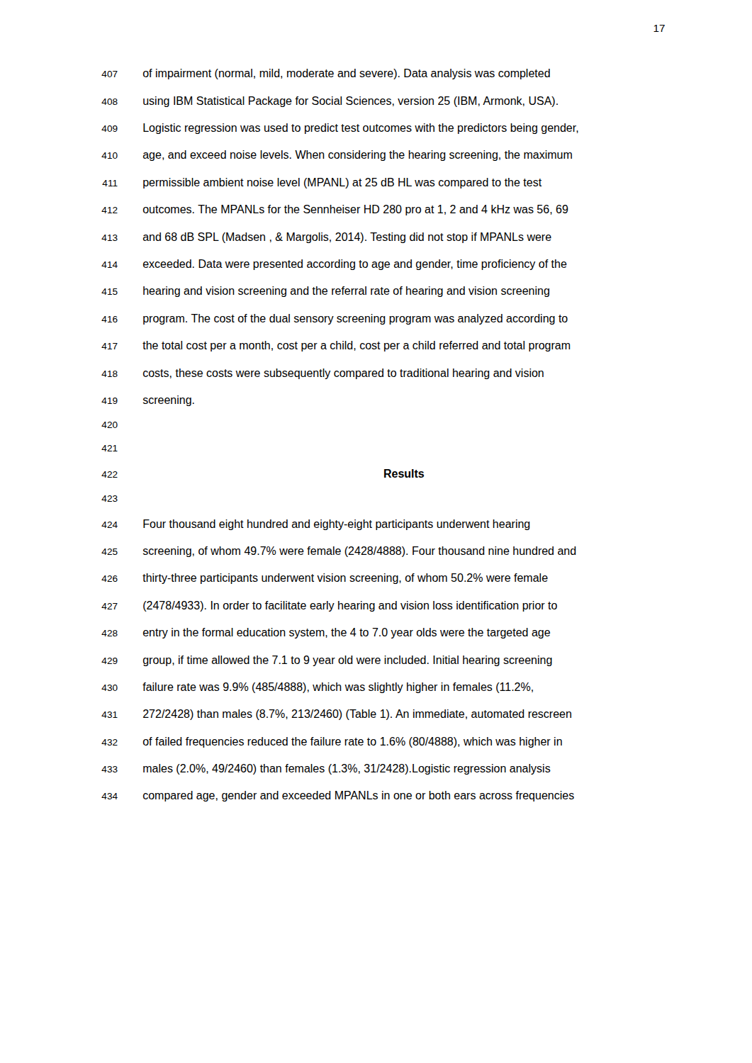17
407 of impairment (normal, mild, moderate and severe). Data analysis was completed
408 using IBM Statistical Package for Social Sciences, version 25 (IBM, Armonk, USA).
409 Logistic regression was used to predict test outcomes with the predictors being gender,
410 age, and exceed noise levels. When considering the hearing screening, the maximum
411 permissible ambient noise level (MPANL) at 25 dB HL was compared to the test
412 outcomes. The MPANLs for the Sennheiser HD 280 pro at 1, 2 and 4 kHz was 56, 69
413 and 68 dB SPL (Madsen , & Margolis, 2014). Testing did not stop if MPANLs were
414 exceeded. Data were presented according to age and gender, time proficiency of the
415 hearing and vision screening and the referral rate of hearing and vision screening
416 program. The cost of the dual sensory screening program was analyzed according to
417 the total cost per a month, cost per a child, cost per a child referred and total program
418 costs, these costs were subsequently compared to traditional hearing and vision
419 screening.
420
421
422
Results
423
424 Four thousand eight hundred and eighty-eight participants underwent hearing
425 screening, of whom 49.7% were female (2428/4888). Four thousand nine hundred and
426 thirty-three participants underwent vision screening, of whom 50.2% were female
427(2478/4933). In order to facilitate early hearing and vision loss identification prior to
428 entry in the formal education system, the 4 to 7.0 year olds were the targeted age
429 group, if time allowed the 7.1 to 9 year old were included. Initial hearing screening
430 failure rate was 9.9% (485/4888), which was slightly higher in females (11.2%,
431272/2428) than males (8.7%, 213/2460) (Table 1). An immediate, automated rescreen
432 of failed frequencies reduced the failure rate to 1.6% (80/4888), which was higher in
433 males (2.0%, 49/2460) than females (1.3%, 31/2428).Logistic regression analysis
434 compared age, gender and exceeded MPANLs in one or both ears across frequencies